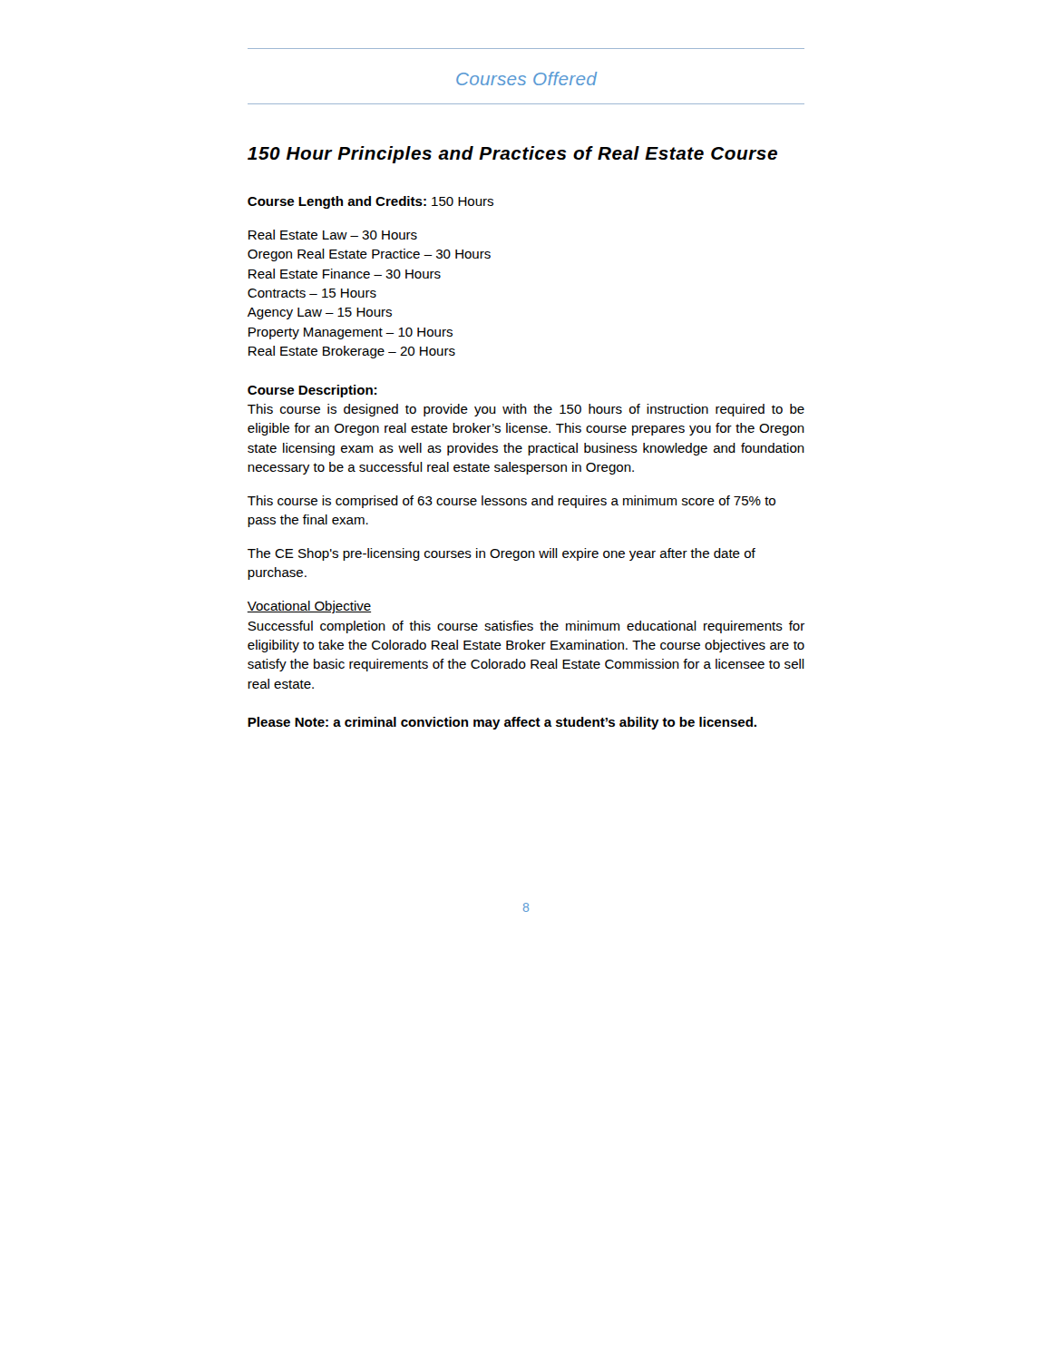Courses Offered
150 Hour Principles and Practices of Real Estate Course
Course Length and Credits: 150 Hours
Real Estate Law – 30 Hours
Oregon Real Estate Practice – 30 Hours
Real Estate Finance – 30 Hours
Contracts – 15 Hours
Agency Law – 15 Hours
Property Management – 10 Hours
Real Estate Brokerage – 20 Hours
Course Description:
This course is designed to provide you with the 150 hours of instruction required to be eligible for an Oregon real estate broker’s license. This course prepares you for the Oregon state licensing exam as well as provides the practical business knowledge and foundation necessary to be a successful real estate salesperson in Oregon.
This course is comprised of 63 course lessons and requires a minimum score of 75% to pass the final exam.
The CE Shop's pre-licensing courses in Oregon will expire one year after the date of purchase.
Vocational Objective
Successful completion of this course satisfies the minimum educational requirements for eligibility to take the Colorado Real Estate Broker Examination. The course objectives are to satisfy the basic requirements of the Colorado Real Estate Commission for a licensee to sell real estate.
Please Note: a criminal conviction may affect a student’s ability to be licensed.
8